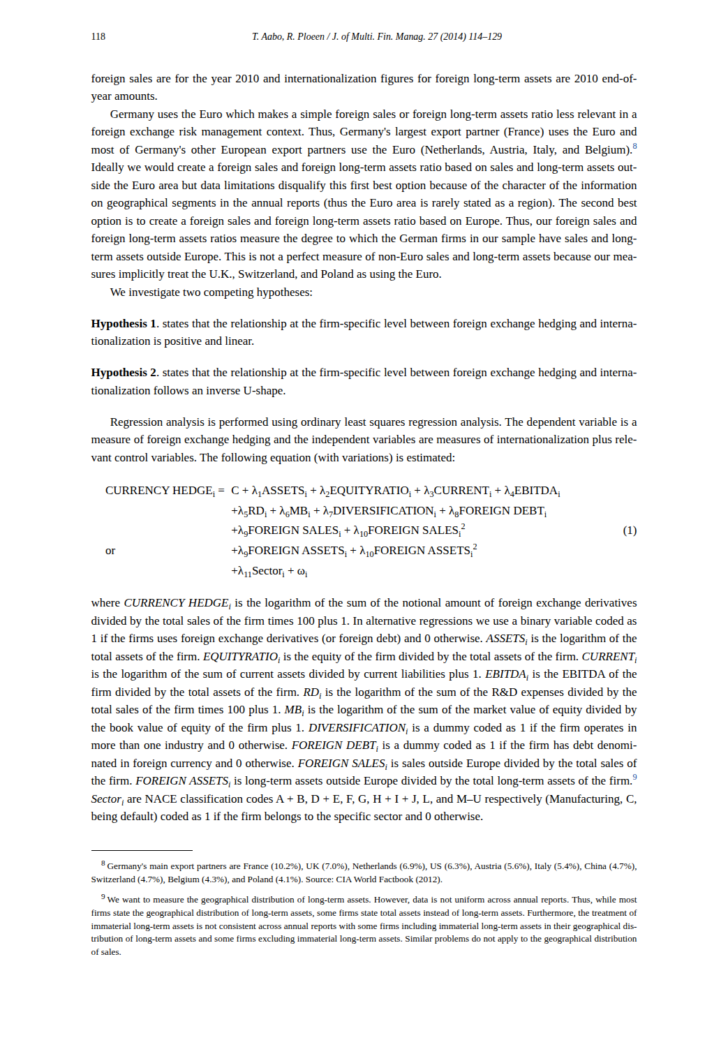118 T. Aabo, R. Ploeen / J. of Multi. Fin. Manag. 27 (2014) 114–129
foreign sales are for the year 2010 and internationalization figures for foreign long-term assets are 2010 end-of-year amounts.
Germany uses the Euro which makes a simple foreign sales or foreign long-term assets ratio less relevant in a foreign exchange risk management context. Thus, Germany's largest export partner (France) uses the Euro and most of Germany's other European export partners use the Euro (Netherlands, Austria, Italy, and Belgium).8 Ideally we would create a foreign sales and foreign long-term assets ratio based on sales and long-term assets outside the Euro area but data limitations disqualify this first best option because of the character of the information on geographical segments in the annual reports (thus the Euro area is rarely stated as a region). The second best option is to create a foreign sales and foreign long-term assets ratio based on Europe. Thus, our foreign sales and foreign long-term assets ratios measure the degree to which the German firms in our sample have sales and long-term assets outside Europe. This is not a perfect measure of non-Euro sales and long-term assets because our measures implicitly treat the U.K., Switzerland, and Poland as using the Euro.
We investigate two competing hypotheses:
Hypothesis 1. states that the relationship at the firm-specific level between foreign exchange hedging and internationalization is positive and linear.
Hypothesis 2. states that the relationship at the firm-specific level between foreign exchange hedging and internationalization follows an inverse U-shape.
Regression analysis is performed using ordinary least squares regression analysis. The dependent variable is a measure of foreign exchange hedging and the independent variables are measures of internationalization plus relevant control variables. The following equation (with variations) is estimated:
CURRENCY HEDGEi =
C + λ1ASSETSi + λ2EQUITYRATIOi + λ3CURRENTi + λ4EBITDAi
+λ5RDi + λ6MBi + λ7DIVERSIFICATIONi + λ8FOREIGN DEBTi
+λ9FOREIGN SALESi + λ10FOREIGN SALESi2
or
+λ9FOREIGN ASSETSi + λ10FOREIGN ASSETSi2
+λ11Sectori + ωi
(1)
where CURRENCY HEDGEi is the logarithm of the sum of the notional amount of foreign exchange derivatives divided by the total sales of the firm times 100 plus 1. In alternative regressions we use a binary variable coded as 1 if the firms uses foreign exchange derivatives (or foreign debt) and 0 otherwise. ASSETSi is the logarithm of the total assets of the firm. EQUITYRATIOi is the equity of the firm divided by the total assets of the firm. CURRENTi is the logarithm of the sum of current assets divided by current liabilities plus 1. EBITDAi is the EBITDA of the firm divided by the total assets of the firm. RDi is the logarithm of the sum of the R&D expenses divided by the total sales of the firm times 100 plus 1. MBi is the logarithm of the sum of the market value of equity divided by the book value of equity of the firm plus 1. DIVERSIFICATIONi is a dummy coded as 1 if the firm operates in more than one industry and 0 otherwise. FOREIGN DEBTi is a dummy coded as 1 if the firm has debt denominated in foreign currency and 0 otherwise. FOREIGN SALESi is sales outside Europe divided by the total sales of the firm. FOREIGN ASSETSi is long-term assets outside Europe divided by the total long-term assets of the firm.9 Sectori are NACE classification codes A + B, D + E, F, G, H + I + J, L, and M–U respectively (Manufacturing, C, being default) coded as 1 if the firm belongs to the specific sector and 0 otherwise.
8 Germany's main export partners are France (10.2%), UK (7.0%), Netherlands (6.9%), US (6.3%), Austria (5.6%), Italy (5.4%), China (4.7%), Switzerland (4.7%), Belgium (4.3%), and Poland (4.1%). Source: CIA World Factbook (2012).
9 We want to measure the geographical distribution of long-term assets. However, data is not uniform across annual reports. Thus, while most firms state the geographical distribution of long-term assets, some firms state total assets instead of long-term assets. Furthermore, the treatment of immaterial long-term assets is not consistent across annual reports with some firms including immaterial long-term assets in their geographical distribution of long-term assets and some firms excluding immaterial long-term assets. Similar problems do not apply to the geographical distribution of sales.